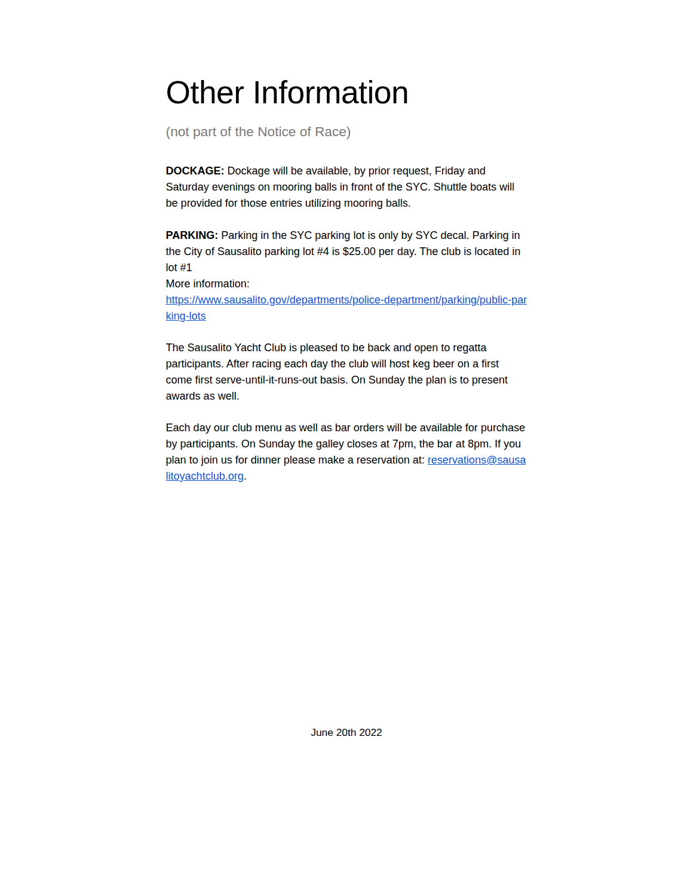Other Information
(not part of the Notice of Race)
DOCKAGE: Dockage will be available, by prior request, Friday and Saturday evenings on mooring balls in front of the SYC. Shuttle boats will be provided for those entries utilizing mooring balls.
PARKING: Parking in the SYC parking lot is only by SYC decal. Parking in the City of Sausalito parking lot #4 is $25.00 per day. The club is located in lot #1
More information:
https://www.sausalito.gov/departments/police-department/parking/public-parking-lots
The Sausalito Yacht Club is pleased to be back and open to regatta participants. After racing each day the club will host keg beer on a first come first serve-until-it-runs-out basis. On Sunday the plan is to present awards as well.
Each day our club menu as well as bar orders will be available for purchase by participants. On Sunday the galley closes at 7pm, the bar at 8pm. If you plan to join us for dinner please make a reservation at: reservations@sausalitoyachtclub.org.
June 20th 2022